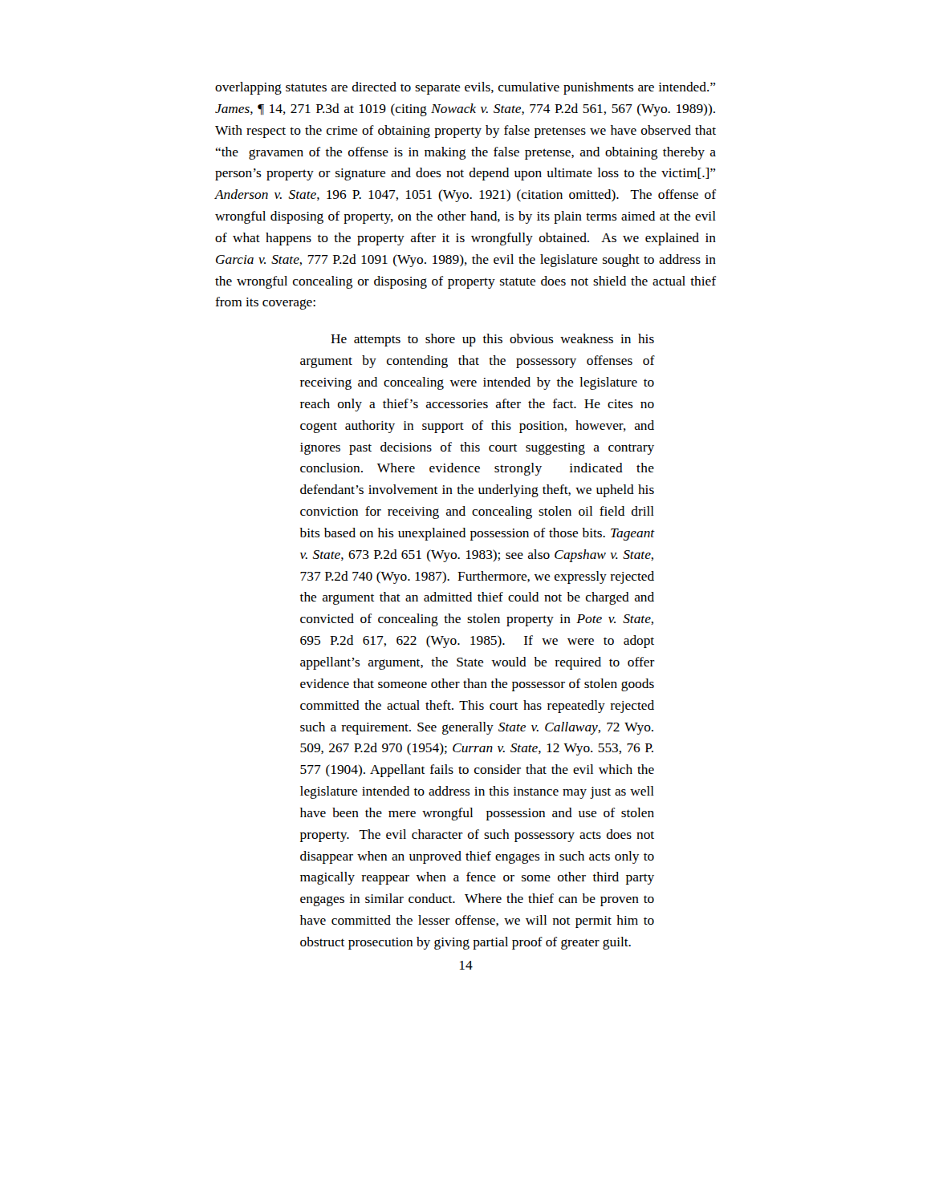overlapping statutes are directed to separate evils, cumulative punishments are intended.” James, ¶ 14, 271 P.3d at 1019 (citing Nowack v. State, 774 P.2d 561, 567 (Wyo. 1989)). With respect to the crime of obtaining property by false pretenses we have observed that “the gravamen of the offense is in making the false pretense, and obtaining thereby a person’s property or signature and does not depend upon ultimate loss to the victim[.]” Anderson v. State, 196 P. 1047, 1051 (Wyo. 1921) (citation omitted). The offense of wrongful disposing of property, on the other hand, is by its plain terms aimed at the evil of what happens to the property after it is wrongfully obtained. As we explained in Garcia v. State, 777 P.2d 1091 (Wyo. 1989), the evil the legislature sought to address in the wrongful concealing or disposing of property statute does not shield the actual thief from its coverage:
He attempts to shore up this obvious weakness in his argument by contending that the possessory offenses of receiving and concealing were intended by the legislature to reach only a thief’s accessories after the fact. He cites no cogent authority in support of this position, however, and ignores past decisions of this court suggesting a contrary conclusion. Where evidence strongly indicated the defendant’s involvement in the underlying theft, we upheld his conviction for receiving and concealing stolen oil field drill bits based on his unexplained possession of those bits. Tageant v. State, 673 P.2d 651 (Wyo. 1983); see also Capshaw v. State, 737 P.2d 740 (Wyo. 1987). Furthermore, we expressly rejected the argument that an admitted thief could not be charged and convicted of concealing the stolen property in Pote v. State, 695 P.2d 617, 622 (Wyo. 1985). If we were to adopt appellant’s argument, the State would be required to offer evidence that someone other than the possessor of stolen goods committed the actual theft. This court has repeatedly rejected such a requirement. See generally State v. Callaway, 72 Wyo. 509, 267 P.2d 970 (1954); Curran v. State, 12 Wyo. 553, 76 P. 577 (1904). Appellant fails to consider that the evil which the legislature intended to address in this instance may just as well have been the mere wrongful possession and use of stolen property. The evil character of such possessory acts does not disappear when an unproved thief engages in such acts only to magically reappear when a fence or some other third party engages in similar conduct. Where the thief can be proven to have committed the lesser offense, we will not permit him to obstruct prosecution by giving partial proof of greater guilt.
14